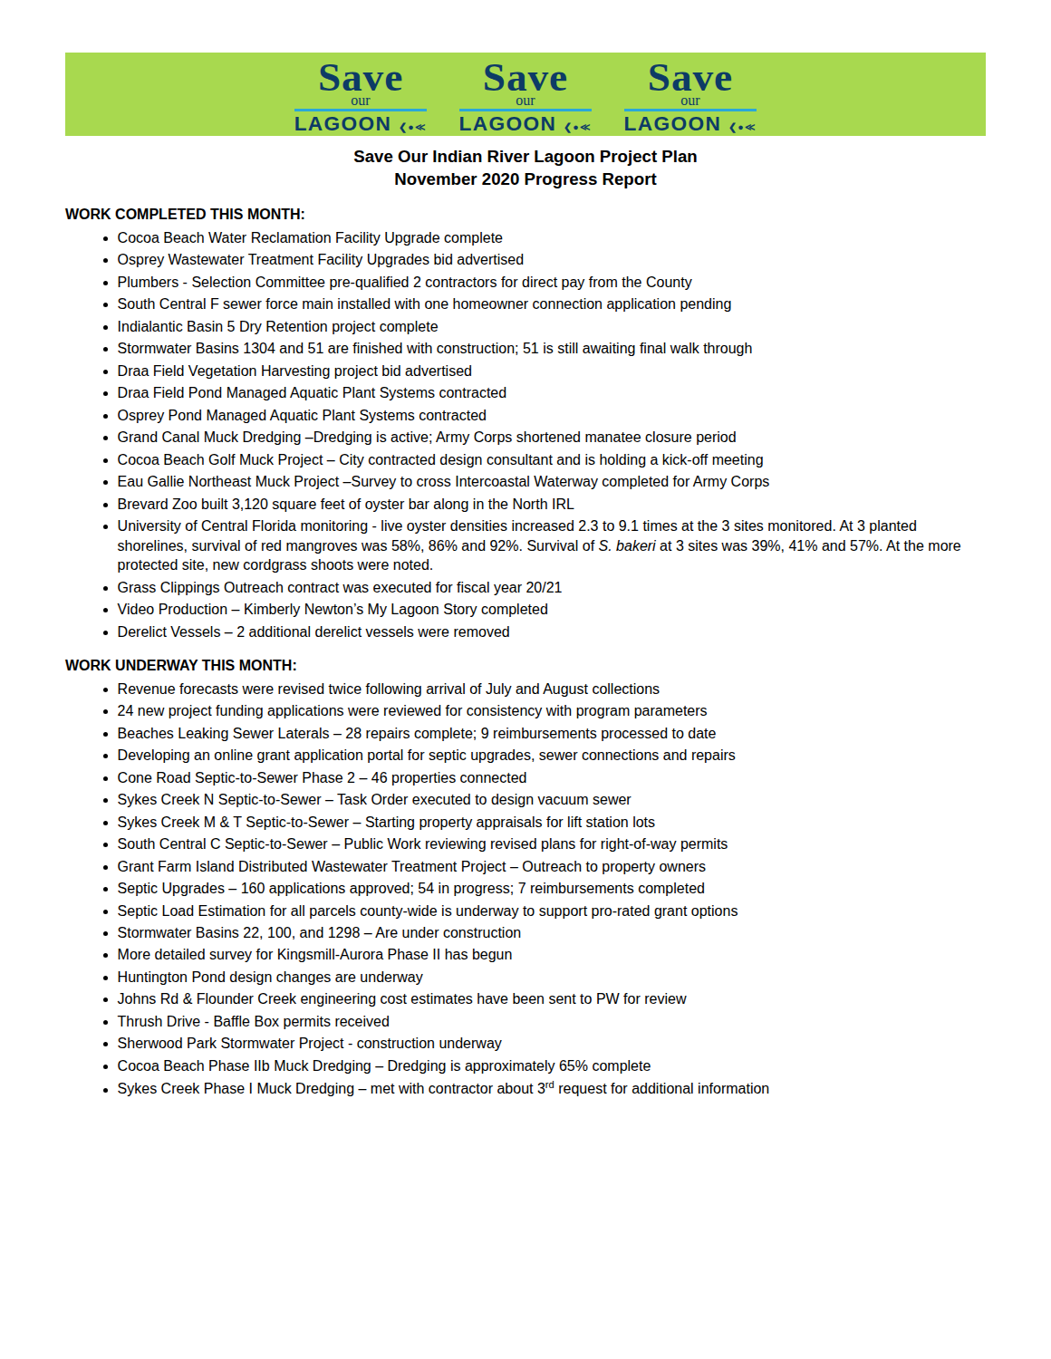Save our LAGOON ❮●≪
Save our LAGOON ❮●≪
Save our LAGOON ❮●≪
Save Our Indian River Lagoon Project Plan November 2020 Progress Report
Work Completed This Month:
Cocoa Beach Water Reclamation Facility Upgrade complete
Osprey Wastewater Treatment Facility Upgrades bid advertised
Plumbers - Selection Committee pre-qualified 2 contractors for direct pay from the County
South Central F sewer force main installed with one homeowner connection application pending
Indialantic Basin 5 Dry Retention project complete
Stormwater Basins 1304 and 51 are finished with construction; 51 is still awaiting final walk through
Draa Field Vegetation Harvesting project bid advertised
Draa Field Pond Managed Aquatic Plant Systems contracted
Osprey Pond Managed Aquatic Plant Systems contracted
Grand Canal Muck Dredging –Dredging is active; Army Corps shortened manatee closure period
Cocoa Beach Golf Muck Project – City contracted design consultant and is holding a kick-off meeting
Eau Gallie Northeast Muck Project –Survey to cross Intercoastal Waterway completed for Army Corps
Brevard Zoo built 3,120 square feet of oyster bar along in the North IRL
University of Central Florida monitoring - live oyster densities increased 2.3 to 9.1 times at the 3 sites monitored. At 3 planted shorelines, survival of red mangroves was 58%, 86% and 92%. Survival of S. bakeri at 3 sites was 39%, 41% and 57%. At the more protected site, new cordgrass shoots were noted.
Grass Clippings Outreach contract was executed for fiscal year 20/21
Video Production – Kimberly Newton’s My Lagoon Story completed
Derelict Vessels – 2 additional derelict vessels were removed
Work Underway This Month:
Revenue forecasts were revised twice following arrival of July and August collections
24 new project funding applications were reviewed for consistency with program parameters
Beaches Leaking Sewer Laterals – 28 repairs complete; 9 reimbursements processed to date
Developing an online grant application portal for septic upgrades, sewer connections and repairs
Cone Road Septic-to-Sewer Phase 2 – 46 properties connected
Sykes Creek N Septic-to-Sewer – Task Order executed to design vacuum sewer
Sykes Creek M & T Septic-to-Sewer – Starting property appraisals for lift station lots
South Central C Septic-to-Sewer – Public Work reviewing revised plans for right-of-way permits
Grant Farm Island Distributed Wastewater Treatment Project – Outreach to property owners
Septic Upgrades – 160 applications approved; 54 in progress; 7 reimbursements completed
Septic Load Estimation for all parcels county-wide is underway to support pro-rated grant options
Stormwater Basins 22, 100, and 1298 – Are under construction
More detailed survey for Kingsmill-Aurora Phase II has begun
Huntington Pond design changes are underway
Johns Rd & Flounder Creek engineering cost estimates have been sent to PW for review
Thrush Drive - Baffle Box permits received
Sherwood Park Stormwater Project - construction underway
Cocoa Beach Phase IIb Muck Dredging – Dredging is approximately 65% complete
Sykes Creek Phase I Muck Dredging – met with contractor about 3rd request for additional information